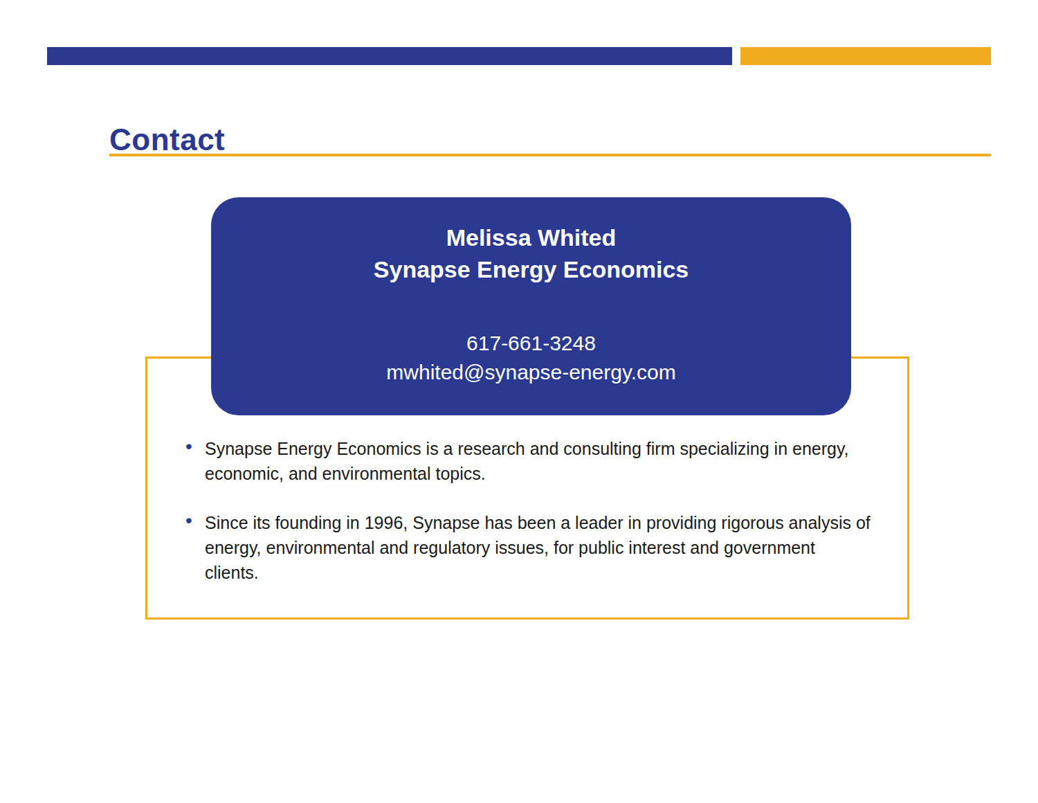Contact
Melissa Whited
Synapse Energy Economics
617-661-3248
mwhited@synapse-energy.com
Synapse Energy Economics is a research and consulting firm specializing in energy, economic, and environmental topics.
Since its founding in 1996, Synapse has been a leader in providing rigorous analysis of energy, environmental and regulatory issues, for public interest and government clients.